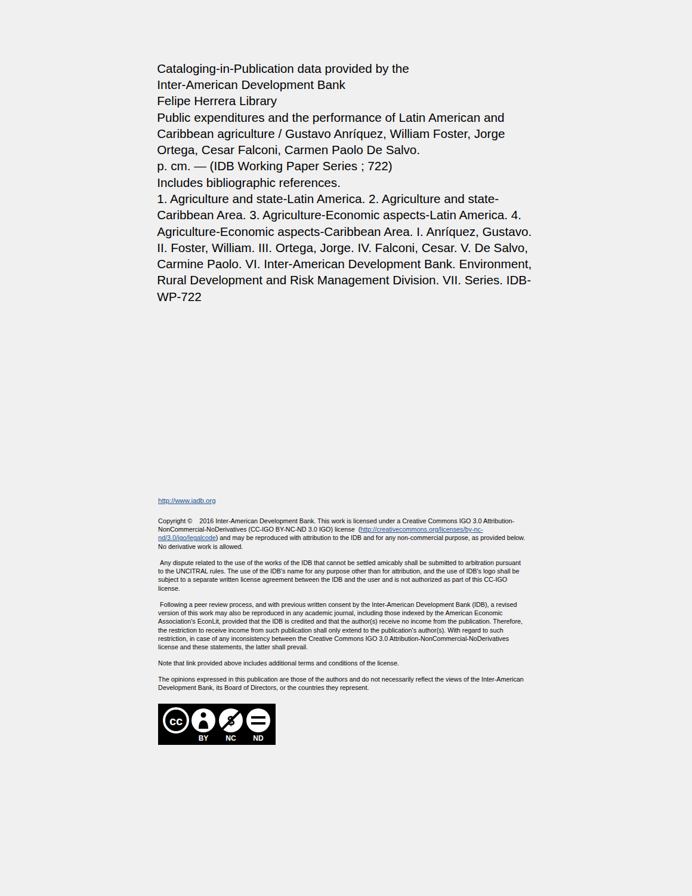Cataloging-in-Publication data provided by the
Inter-American Development Bank
Felipe Herrera Library
Public expenditures and the performance of Latin American and Caribbean agriculture / Gustavo Anríquez, William Foster, Jorge Ortega, Cesar Falconi, Carmen Paolo De Salvo.
p. cm. — (IDB Working Paper Series ; 722)
Includes bibliographic references.
1. Agriculture and state-Latin America. 2. Agriculture and state-Caribbean Area. 3. Agriculture-Economic aspects-Latin America. 4. Agriculture-Economic aspects-Caribbean Area. I. Anríquez, Gustavo. II. Foster, William. III. Ortega, Jorge. IV. Falconi, Cesar. V. De Salvo, Carmine Paolo. VI. Inter-American Development Bank. Environment, Rural Development and Risk Management Division. VII. Series. IDB-WP-722
http://www.iadb.org
Copyright © 2016 Inter-American Development Bank. This work is licensed under a Creative Commons IGO 3.0 Attribution-NonCommercial-NoDerivatives (CC-IGO BY-NC-ND 3.0 IGO) license (http://creativecommons.org/licenses/by-nc-nd/3.0/igo/legalcode) and may be reproduced with attribution to the IDB and for any non-commercial purpose, as provided below. No derivative work is allowed.
Any dispute related to the use of the works of the IDB that cannot be settled amicably shall be submitted to arbitration pursuant to the UNCITRAL rules. The use of the IDB's name for any purpose other than for attribution, and the use of IDB's logo shall be subject to a separate written license agreement between the IDB and the user and is not authorized as part of this CC-IGO license.
Following a peer review process, and with previous written consent by the Inter-American Development Bank (IDB), a revised version of this work may also be reproduced in any academic journal, including those indexed by the American Economic Association's EconLit, provided that the IDB is credited and that the author(s) receive no income from the publication. Therefore, the restriction to receive income from such publication shall only extend to the publication's author(s). With regard to such restriction, in case of any inconsistency between the Creative Commons IGO 3.0 Attribution-NonCommercial-NoDerivatives license and these statements, the latter shall prevail.
Note that link provided above includes additional terms and conditions of the license.
The opinions expressed in this publication are those of the authors and do not necessarily reflect the views of the Inter-American Development Bank, its Board of Directors, or the countries they represent.
cc $ BY NC ND